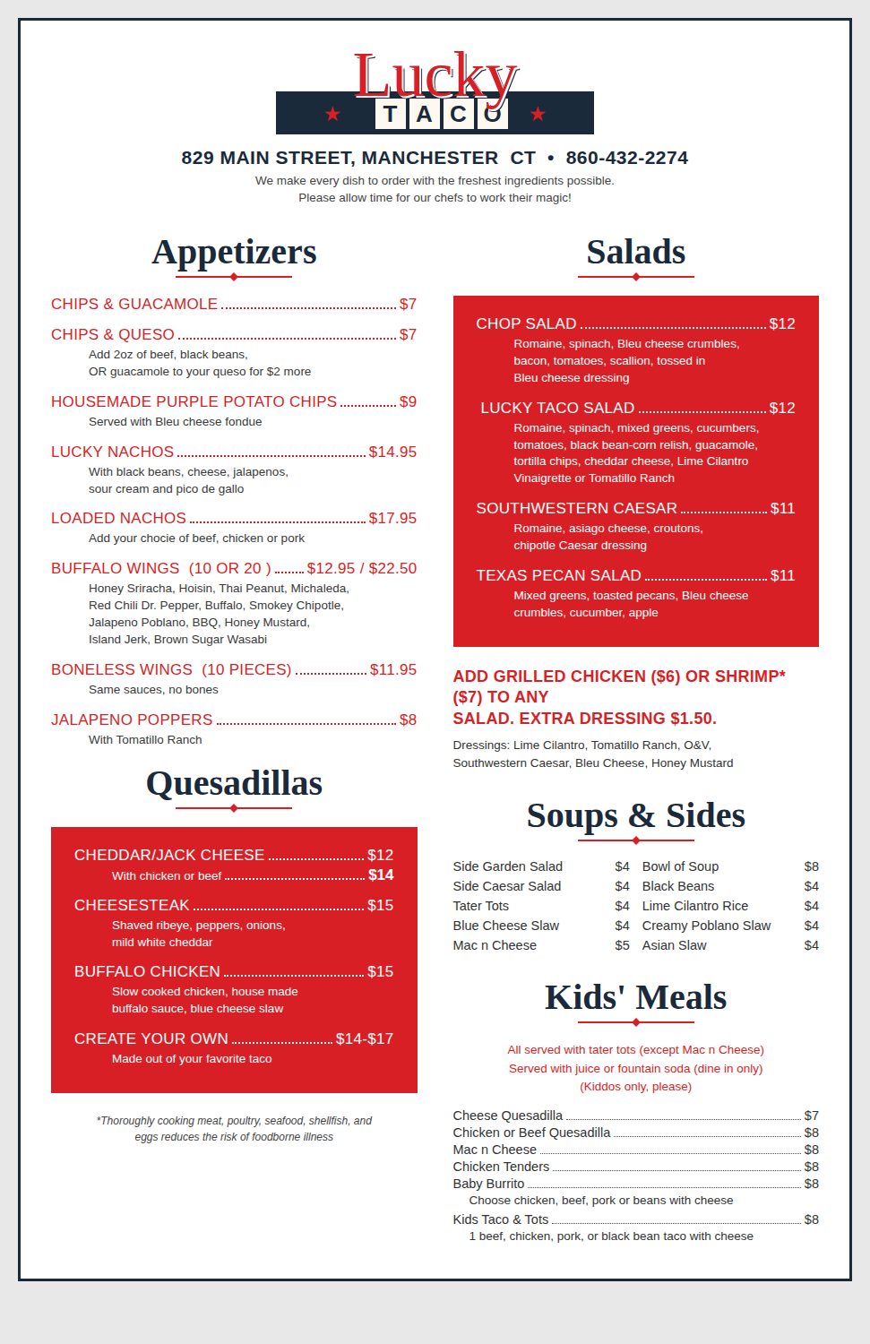Lucky
★ TACO ★
829 MAIN STREET, MANCHESTER CT • 860-432-2274
We make every dish to order with the freshest ingredients possible.
Please allow time for our chefs to work their magic!
Appetizers
Chips & Guacamole $7
Chips & Queso $7
Add 2oz of beef, black beans,
OR guacamole to your queso for $2 more
Housemade Purple Potato Chips $9
Served with Bleu cheese fondue
Lucky Nachos $14.95
With black beans, cheese, jalapenos,
sour cream and pico de gallo
Loaded Nachos $17.95
Add your chocie of beef, chicken or pork
Buffalo Wings (10 or 20 ) $12.95 / $22.50
Honey Sriracha, Hoisin, Thai Peanut, Michaleda,
Red Chili Dr. Pepper, Buffalo, Smokey Chipotle,
Jalapeno Poblano, BBQ, Honey Mustard,
Island Jerk, Brown Sugar Wasabi
Boneless Wings (10 pieces) $11.95
Same sauces, no bones
Jalapeno Poppers $8
With Tomatillo Ranch
Quesadillas
Cheddar/Jack Cheese $12
With chicken or beef $14
Cheesesteak $15
Shaved ribeye, peppers, onions,
mild white cheddar
Buffalo Chicken $15
Slow cooked chicken, house made
buffalo sauce, blue cheese slaw
Create Your Own $14-$17
Made out of your favorite taco
*Thoroughly cooking meat, poultry, seafood, shellfish, and
eggs reduces the risk of foodborne illness
Salads
Chop Salad $12
Romaine, spinach, Bleu cheese crumbles,
bacon, tomatoes, scallion, tossed in
Bleu cheese dressing
Lucky Taco Salad $12
Romaine, spinach, mixed greens, cucumbers,
tomatoes, black bean-corn relish, guacamole,
tortilla chips, cheddar cheese, Lime Cilantro
Vinaigrette or Tomatillo Ranch
Southwestern Caesar $11
Romaine, asiago cheese, croutons,
chipotle Caesar dressing
Texas Pecan Salad $11
Mixed greens, toasted pecans, Bleu cheese
crumbles, cucumber, apple
Add grilled chicken ($6) or shrimp* ($7) to any
salad. Extra dressing $1.50.
Dressings: Lime Cilantro, Tomatillo Ranch, O&V,
Southwestern Caesar, Bleu Cheese, Honey Mustard
Soups & Sides
Side Garden Salad$4 Bowl of Soup$8 Side Caesar Salad$4 Black Beans$4 Tater Tots$4 Lime Cilantro Rice$4 Blue Cheese Slaw$4 Creamy Poblano Slaw$4 Mac n Cheese$5 Asian Slaw$4
Kids' Meals
All served with tater tots (except Mac n Cheese)
Served with juice or fountain soda (dine in only)
(Kiddos only, please)
Cheese Quesadilla $7
Chicken or Beef Quesadilla $8
Mac n Cheese $8
Chicken Tenders $8
Baby Burrito $8
Choose chicken, beef, pork or beans with cheese
Kids Taco & Tots $8
1 beef, chicken, pork, or black bean taco with cheese